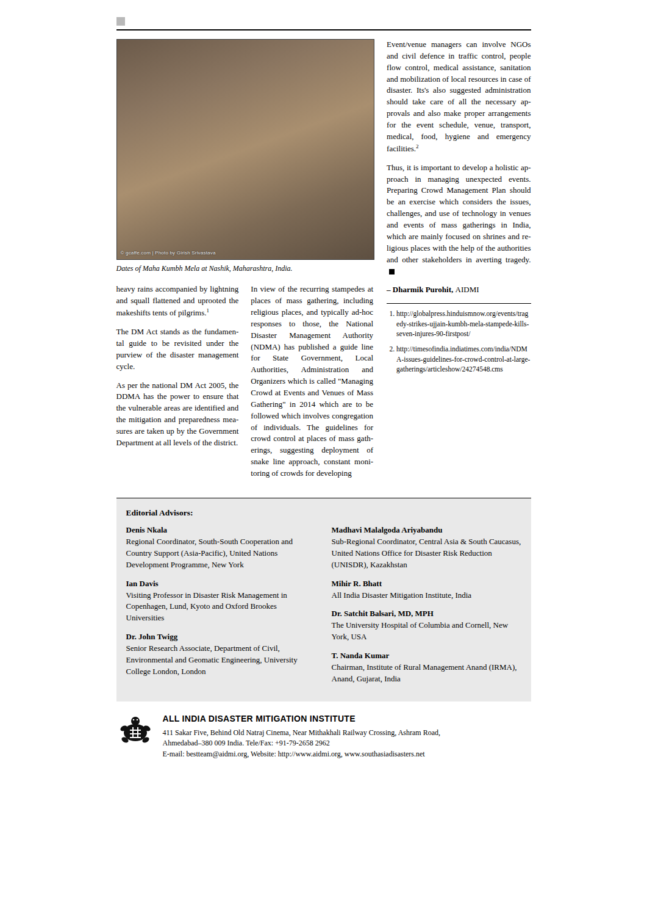Dates of Maha Kumbh Mela at Nashik, Maharashtra, India.
heavy rains accompanied by lightning and squall flattened and uprooted the makeshifts tents of pilgrims.1
The DM Act stands as the fundamental guide to be revisited under the purview of the disaster management cycle.
As per the national DM Act 2005, the DDMA has the power to ensure that the vulnerable areas are identified and the mitigation and preparedness measures are taken up by the Government Department at all levels of the district.
In view of the recurring stampedes at places of mass gathering, including religious places, and typically ad-hoc responses to those, the National Disaster Management Authority (NDMA) has published a guide line for State Government, Local Authorities, Administration and Organizers which is called "Managing Crowd at Events and Venues of Mass Gathering" in 2014 which are to be followed which involves congregation of individuals. The guidelines for crowd control at places of mass gatherings, suggesting deployment of snake line approach, constant monitoring of crowds for developing
Event/venue managers can involve NGOs and civil defence in traffic control, people flow control, medical assistance, sanitation and mobilization of local resources in case of disaster. Its's also suggested administration should take care of all the necessary approvals and also make proper arrangements for the event schedule, venue, transport, medical, food, hygiene and emergency facilities.2
Thus, it is important to develop a holistic approach in managing unexpected events. Preparing Crowd Management Plan should be an exercise which considers the issues, challenges, and use of technology in venues and events of mass gatherings in India, which are mainly focused on shrines and religious places with the help of the authorities and other stakeholders in averting tragedy.
– Dharmik Purohit, AIDMI
http://globalpress.hinduismnow.org/events/tragedy-strikes-ujjain-kumbh-mela-stampede-kills-seven-injures-90-firstpost/
http://timesofindia.indiatimes.com/india/NDMA-issues-guidelines-for-crowd-control-at-large-gatherings/articleshow/24274548.cms
Editorial Advisors:
Denis Nkala
Regional Coordinator, South-South Cooperation and Country Support (Asia-Pacific), United Nations Development Programme, New York
Ian Davis
Visiting Professor in Disaster Risk Management in Copenhagen, Lund, Kyoto and Oxford Brookes Universities
Dr. John Twigg
Senior Research Associate, Department of Civil, Environmental and Geomatic Engineering, University College London, London
Madhavi Malalgoda Ariyabandu
Sub-Regional Coordinator, Central Asia & South Caucasus, United Nations Office for Disaster Risk Reduction (UNISDR), Kazakhstan
Mihir R. Bhatt
All India Disaster Mitigation Institute, India
Dr. Satchit Balsari, MD, MPH
The University Hospital of Columbia and Cornell, New York, USA
T. Nanda Kumar
Chairman, Institute of Rural Management Anand (IRMA), Anand, Gujarat, India
ALL INDIA DISASTER MITIGATION INSTITUTE
411 Sakar Five, Behind Old Natraj Cinema, Near Mithakhali Railway Crossing, Ashram Road,
Ahmedabad–380 009 India. Tele/Fax: +91-79-2658 2962
E-mail: bestteam@aidmi.org, Website: http://www.aidmi.org, www.southasiadisasters.net